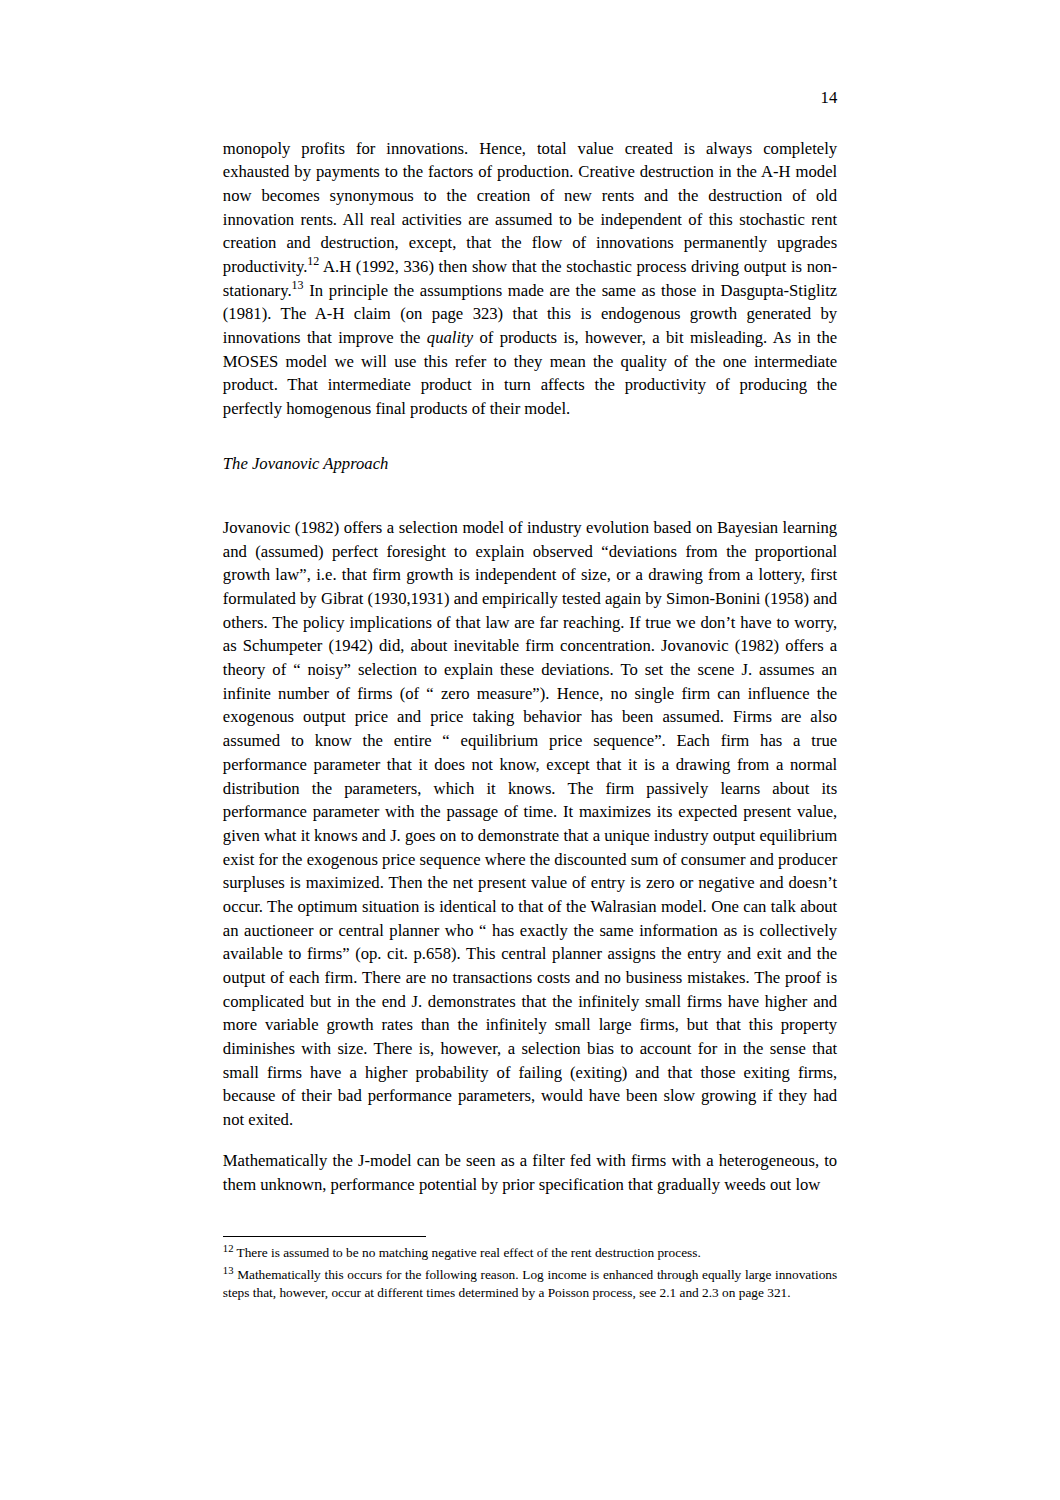14
monopoly profits for innovations. Hence, total value created is always completely exhausted by payments to the factors of production. Creative destruction in the A-H model now becomes synonymous to the creation of new rents and the destruction of old innovation rents. All real activities are assumed to be independent of this stochastic rent creation and destruction, except, that the flow of innovations permanently upgrades productivity.12 A.H (1992, 336) then show that the stochastic process driving output is non-stationary.13 In principle the assumptions made are the same as those in Dasgupta-Stiglitz (1981). The A-H claim (on page 323) that this is endogenous growth generated by innovations that improve the quality of products is, however, a bit misleading. As in the MOSES model we will use this refer to they mean the quality of the one intermediate product. That intermediate product in turn affects the productivity of producing the perfectly homogenous final products of their model.
The Jovanovic Approach
Jovanovic (1982) offers a selection model of industry evolution based on Bayesian learning and (assumed) perfect foresight to explain observed “deviations from the proportional growth law”, i.e. that firm growth is independent of size, or a drawing from a lottery, first formulated by Gibrat (1930,1931) and empirically tested again by Simon-Bonini (1958) and others. The policy implications of that law are far reaching. If true we don’t have to worry, as Schumpeter (1942) did, about inevitable firm concentration. Jovanovic (1982) offers a theory of “ noisy” selection to explain these deviations. To set the scene J. assumes an infinite number of firms (of “ zero measure”). Hence, no single firm can influence the exogenous output price and price taking behavior has been assumed. Firms are also assumed to know the entire “ equilibrium price sequence”. Each firm has a true performance parameter that it does not know, except that it is a drawing from a normal distribution the parameters, which it knows. The firm passively learns about its performance parameter with the passage of time. It maximizes its expected present value, given what it knows and J. goes on to demonstrate that a unique industry output equilibrium exist for the exogenous price sequence where the discounted sum of consumer and producer surpluses is maximized. Then the net present value of entry is zero or negative and doesn’t occur. The optimum situation is identical to that of the Walrasian model. One can talk about an auctioneer or central planner who “ has exactly the same information as is collectively available to firms” (op. cit. p.658). This central planner assigns the entry and exit and the output of each firm. There are no transactions costs and no business mistakes. The proof is complicated but in the end J. demonstrates that the infinitely small firms have higher and more variable growth rates than the infinitely small large firms, but that this property diminishes with size. There is, however, a selection bias to account for in the sense that small firms have a higher probability of failing (exiting) and that those exiting firms, because of their bad performance parameters, would have been slow growing if they had not exited.
Mathematically the J-model can be seen as a filter fed with firms with a heterogeneous, to them unknown, performance potential by prior specification that gradually weeds out low
12 There is assumed to be no matching negative real effect of the rent destruction process.
13 Mathematically this occurs for the following reason. Log income is enhanced through equally large innovations steps that, however, occur at different times determined by a Poisson process, see 2.1 and 2.3 on page 321.